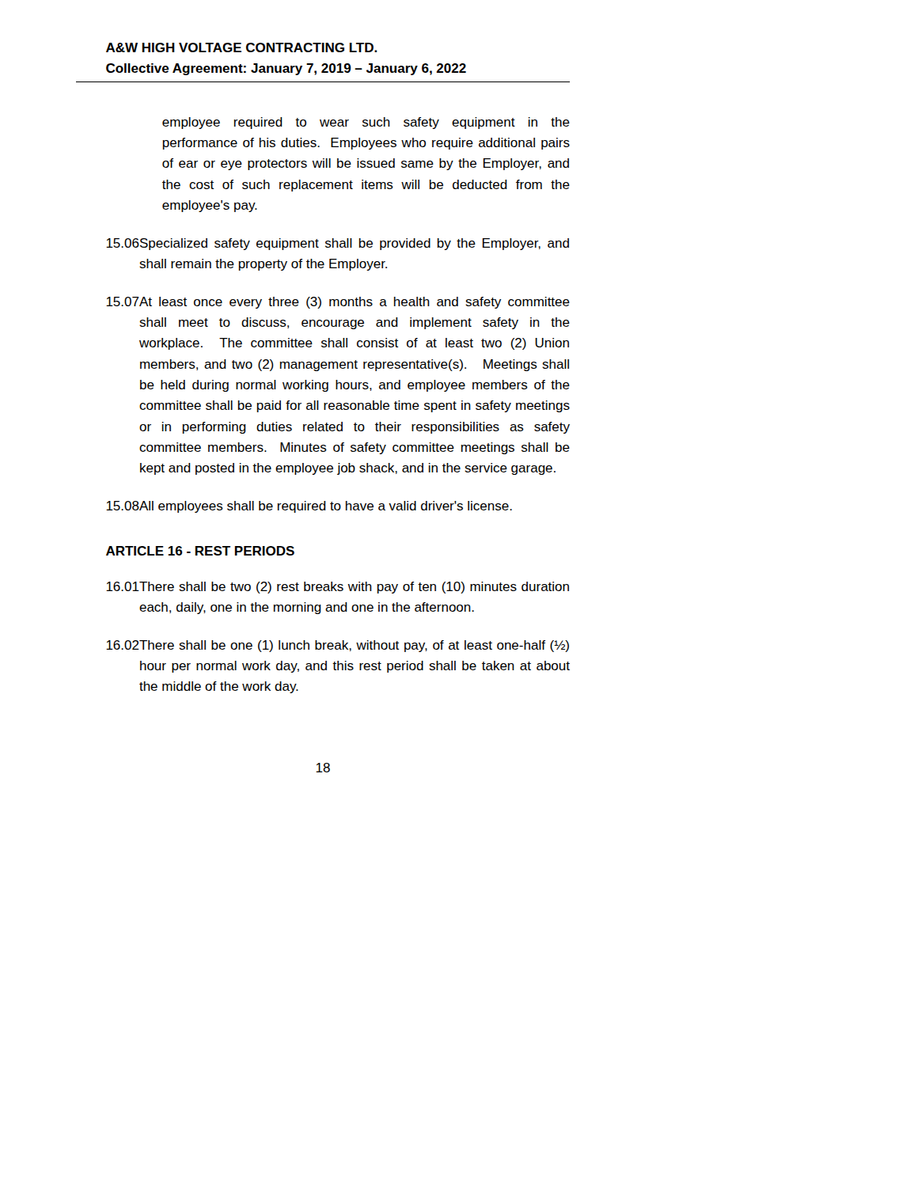A&W HIGH VOLTAGE CONTRACTING LTD.
Collective Agreement: January 7, 2019 – January 6, 2022
employee required to wear such safety equipment in the performance of his duties. Employees who require additional pairs of ear or eye protectors will be issued same by the Employer, and the cost of such replacement items will be deducted from the employee's pay.
15.06
Specialized safety equipment shall be provided by the Employer, and shall remain the property of the Employer.
15.07
At least once every three (3) months a health and safety committee shall meet to discuss, encourage and implement safety in the workplace. The committee shall consist of at least two (2) Union members, and two (2) management representative(s). Meetings shall be held during normal working hours, and employee members of the committee shall be paid for all reasonable time spent in safety meetings or in performing duties related to their responsibilities as safety committee members. Minutes of safety committee meetings shall be kept and posted in the employee job shack, and in the service garage.
15.08
All employees shall be required to have a valid driver's license.
ARTICLE 16 - REST PERIODS
16.01
There shall be two (2) rest breaks with pay of ten (10) minutes duration each, daily, one in the morning and one in the afternoon.
16.02
There shall be one (1) lunch break, without pay, of at least one-half (½) hour per normal work day, and this rest period shall be taken at about the middle of the work day.
18